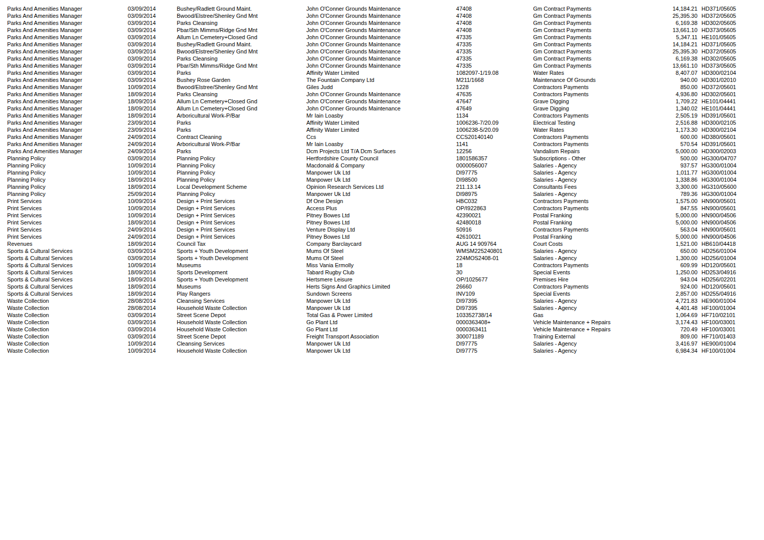| Parks And Amenities Manager | 03/09/2014 | Bushey/Radlett Ground Maint. | John O'Conner Grounds Maintenance | 47408 | Gm Contract Payments | 14,184.21 | HD371/05605 |
| Parks And Amenities Manager | 03/09/2014 | Bwood/Elstree/Shenley Gnd Mnt | John O'Conner Grounds Maintenance | 47408 | Gm Contract Payments | 25,395.30 | HD372/05605 |
| Parks And Amenities Manager | 03/09/2014 | Parks Cleansing | John O'Conner Grounds Maintenance | 47408 | Gm Contract Payments | 6,169.38 | HD302/05605 |
| Parks And Amenities Manager | 03/09/2014 | Pbar/Sth Mimms/Ridge Gnd Mnt | John O'Conner Grounds Maintenance | 47408 | Gm Contract Payments | 13,661.10 | HD373/05605 |
| Parks And Amenities Manager | 03/09/2014 | Allum Ln Cemetery+Closed Gnd | John O'Conner Grounds Maintenance | 47335 | Gm Contract Payments | 5,347.11 | HE101/05605 |
| Parks And Amenities Manager | 03/09/2014 | Bushey/Radlett Ground Maint. | John O'Conner Grounds Maintenance | 47335 | Gm Contract Payments | 14,184.21 | HD371/05605 |
| Parks And Amenities Manager | 03/09/2014 | Bwood/Elstree/Shenley Gnd Mnt | John O'Conner Grounds Maintenance | 47335 | Gm Contract Payments | 25,395.30 | HD372/05605 |
| Parks And Amenities Manager | 03/09/2014 | Parks Cleansing | John O'Conner Grounds Maintenance | 47335 | Gm Contract Payments | 6,169.38 | HD302/05605 |
| Parks And Amenities Manager | 03/09/2014 | Pbar/Sth Mimms/Ridge Gnd Mnt | John O'Conner Grounds Maintenance | 47335 | Gm Contract Payments | 13,661.10 | HD373/05605 |
| Parks And Amenities Manager | 03/09/2014 | Parks | Affinity Water Limited | 1082097-1/19.08 | Water Rates | 8,407.07 | HD300/02104 |
| Parks And Amenities Manager | 03/09/2014 | Bushey Rose Garden | The Fountain Company Ltd | M211/1668 | Maintenance Of Grounds | 940.00 | HD301/02010 |
| Parks And Amenities Manager | 10/09/2014 | Bwood/Elstree/Shenley Gnd Mnt | Giles Judd | 1228 | Contractors Payments | 850.00 | HD372/05601 |
| Parks And Amenities Manager | 18/09/2014 | Parks Cleansing | John O'Conner Grounds Maintenance | 47635 | Contractors Payments | 4,936.80 | HD302/05601 |
| Parks And Amenities Manager | 18/09/2014 | Allum Ln Cemetery+Closed Gnd | John O'Conner Grounds Maintenance | 47647 | Grave Digging | 1,709.22 | HE101/04441 |
| Parks And Amenities Manager | 18/09/2014 | Allum Ln Cemetery+Closed Gnd | John O'Conner Grounds Maintenance | 47649 | Grave Digging | 1,340.02 | HE101/04441 |
| Parks And Amenities Manager | 18/09/2014 | Arboricultural Work-P/Bar | Mr Iain Loasby | 1134 | Contractors Payments | 2,505.19 | HD391/05601 |
| Parks And Amenities Manager | 23/09/2014 | Parks | Affinity Water Limited | 1006236-7/20.09 | Electrical Testing | 2,516.88 | HD300/02105 |
| Parks And Amenities Manager | 23/09/2014 | Parks | Affinity Water Limited | 1006238-5/20.09 | Water Rates | 1,173.30 | HD300/02104 |
| Parks And Amenities Manager | 24/09/2014 | Contract Cleaning | Ccs | CCS20140140 | Contractors Payments | 600.00 | HD380/05601 |
| Parks And Amenities Manager | 24/09/2014 | Arboricultural Work-P/Bar | Mr Iain Loasby | 1141 | Contractors Payments | 570.54 | HD391/05601 |
| Parks And Amenities Manager | 24/09/2014 | Parks | Dcm Projects Ltd T/A Dcm Surfaces | 12256 | Vandalism Repairs | 5,000.00 | HD300/02003 |
| Planning Policy | 03/09/2014 | Planning Policy | Hertfordshire County Council | 1801586357 | Subscriptions - Other | 500.00 | HG300/04707 |
| Planning Policy | 10/09/2014 | Planning Policy | Macdonald & Company | 0000056007 | Salaries - Agency | 937.57 | HG300/01004 |
| Planning Policy | 10/09/2014 | Planning Policy | Manpower Uk Ltd | DI97775 | Salaries - Agency | 1,011.77 | HG300/01004 |
| Planning Policy | 18/09/2014 | Planning Policy | Manpower Uk Ltd | DI98500 | Salaries - Agency | 1,338.86 | HG300/01004 |
| Planning Policy | 18/09/2014 | Local Development Scheme | Opinion Research Services Ltd | 211.13.14 | Consultants Fees | 3,300.00 | HG310/05600 |
| Planning Policy | 25/09/2014 | Planning Policy | Manpower Uk Ltd | DI98975 | Salaries - Agency | 789.36 | HG300/01004 |
| Print Services | 10/09/2014 | Design + Print Services | Df One Design | HBC032 | Contractors Payments | 1,575.00 | HN900/05601 |
| Print Services | 10/09/2014 | Design + Print Services | Access Plus | OP/I922863 | Contractors Payments | 847.55 | HN900/05601 |
| Print Services | 10/09/2014 | Design + Print Services | Pitney Bowes Ltd | 42390021 | Postal Franking | 5,000.00 | HN900/04506 |
| Print Services | 18/09/2014 | Design + Print Services | Pitney Bowes Ltd | 42480018 | Postal Franking | 5,000.00 | HN900/04506 |
| Print Services | 24/09/2014 | Design + Print Services | Venture Display Ltd | 50916 | Contractors Payments | 563.04 | HN900/05601 |
| Print Services | 24/09/2014 | Design + Print Services | Pitney Bowes Ltd | 42610021 | Postal Franking | 5,000.00 | HN900/04506 |
| Revenues | 18/09/2014 | Council Tax | Company Barclaycard | AUG 14 909764 | Court Costs | 1,521.00 | HB610/04418 |
| Sports & Cultural Services | 03/09/2014 | Sports + Youth Development | Mums Of Steel | WMSM225240801 | Salaries - Agency | 650.00 | HD256/01004 |
| Sports & Cultural Services | 03/09/2014 | Sports + Youth Development | Mums Of Steel | 224MOS2408-01 | Salaries - Agency | 1,300.00 | HD256/01004 |
| Sports & Cultural Services | 10/09/2014 | Museums | Miss Vania Ermolly | 18 | Contractors Payments | 609.99 | HD120/05601 |
| Sports & Cultural Services | 18/09/2014 | Sports Development | Tabard Rugby Club | 30 | Special Events | 1,250.00 | HD253/04916 |
| Sports & Cultural Services | 18/09/2014 | Sports + Youth Development | Hertsmere Leisure | OP/1025677 | Premises Hire | 943.04 | HD256/02201 |
| Sports & Cultural Services | 18/09/2014 | Museums | Herts Signs And Graphics Limited | 26660 | Contractors Payments | 924.00 | HD120/05601 |
| Sports & Cultural Services | 18/09/2014 | Play Rangers | Sundown Screens | INV109 | Special Events | 2,857.00 | HD255/04916 |
| Waste Collection | 28/08/2014 | Cleansing Services | Manpower Uk Ltd | DI97395 | Salaries - Agency | 4,721.83 | HE900/01004 |
| Waste Collection | 28/08/2014 | Household Waste Collection | Manpower Uk Ltd | DI97395 | Salaries - Agency | 4,401.48 | HF100/01004 |
| Waste Collection | 03/09/2014 | Street Scene Depot | Total Gas & Power Limited | 103352738/14 | Gas | 1,064.69 | HF710/02101 |
| Waste Collection | 03/09/2014 | Household Waste Collection | Go Plant Ltd | 0000363408+ | Vehicle Maintenance + Repairs | 3,174.43 | HF100/03001 |
| Waste Collection | 03/09/2014 | Household Waste Collection | Go Plant Ltd | 0000363411 | Vehicle Maintenance + Repairs | 720.49 | HF100/03001 |
| Waste Collection | 03/09/2014 | Street Scene Depot | Freight Transport Association | 300071189 | Training External | 809.00 | HF710/01403 |
| Waste Collection | 10/09/2014 | Cleansing Services | Manpower Uk Ltd | DI97775 | Salaries - Agency | 3,416.97 | HE900/01004 |
| Waste Collection | 10/09/2014 | Household Waste Collection | Manpower Uk Ltd | DI97775 | Salaries - Agency | 6,984.34 | HF100/01004 |